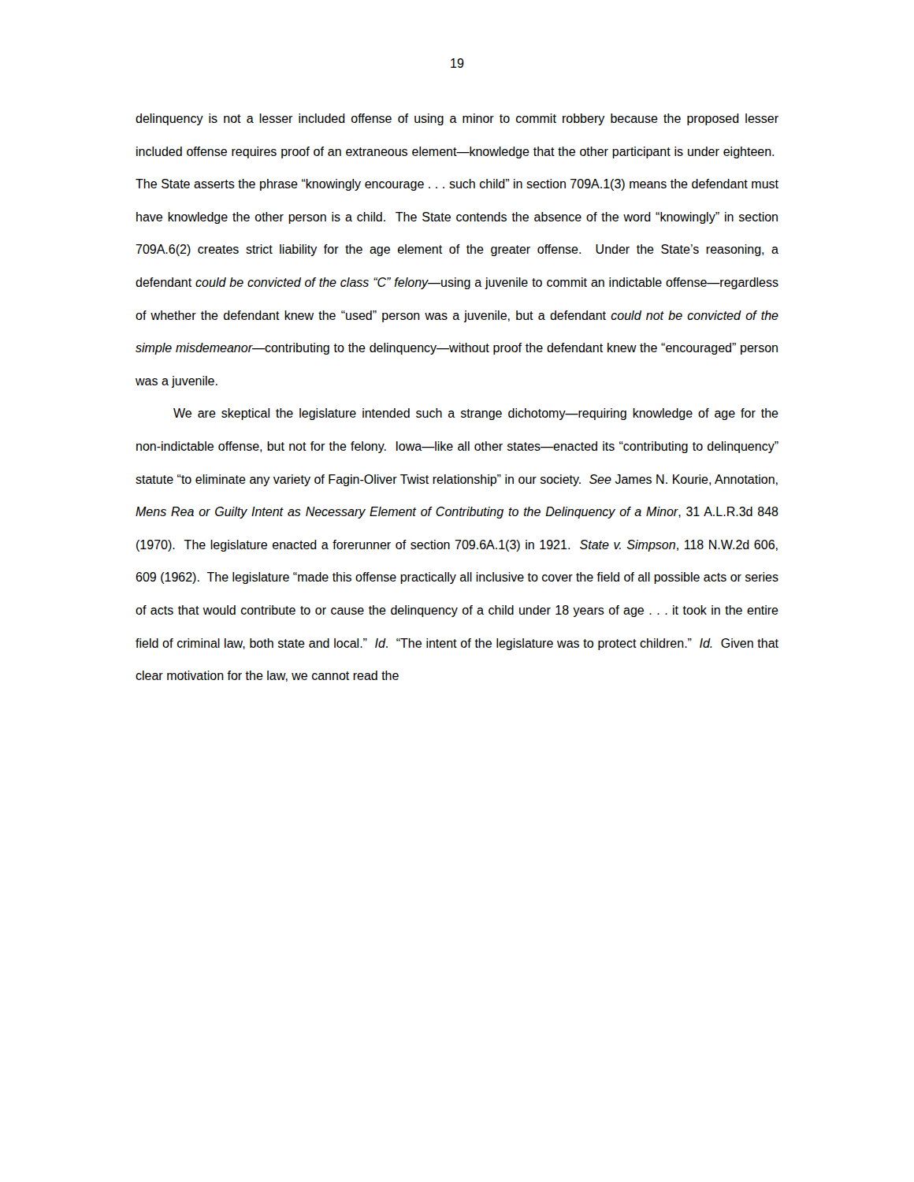19
delinquency is not a lesser included offense of using a minor to commit robbery because the proposed lesser included offense requires proof of an extraneous element—knowledge that the other participant is under eighteen. The State asserts the phrase “knowingly encourage . . . such child” in section 709A.1(3) means the defendant must have knowledge the other person is a child. The State contends the absence of the word “knowingly” in section 709A.6(2) creates strict liability for the age element of the greater offense. Under the State’s reasoning, a defendant could be convicted of the class “C” felony—using a juvenile to commit an indictable offense—regardless of whether the defendant knew the “used” person was a juvenile, but a defendant could not be convicted of the simple misdemeanor—contributing to the delinquency—without proof the defendant knew the “encouraged” person was a juvenile.
We are skeptical the legislature intended such a strange dichotomy—requiring knowledge of age for the non-indictable offense, but not for the felony. Iowa—like all other states—enacted its “contributing to delinquency” statute “to eliminate any variety of Fagin-Oliver Twist relationship” in our society. See James N. Kourie, Annotation, Mens Rea or Guilty Intent as Necessary Element of Contributing to the Delinquency of a Minor, 31 A.L.R.3d 848 (1970). The legislature enacted a forerunner of section 709.6A.1(3) in 1921. State v. Simpson, 118 N.W.2d 606, 609 (1962). The legislature “made this offense practically all inclusive to cover the field of all possible acts or series of acts that would contribute to or cause the delinquency of a child under 18 years of age . . . it took in the entire field of criminal law, both state and local.” Id. “The intent of the legislature was to protect children.” Id. Given that clear motivation for the law, we cannot read the